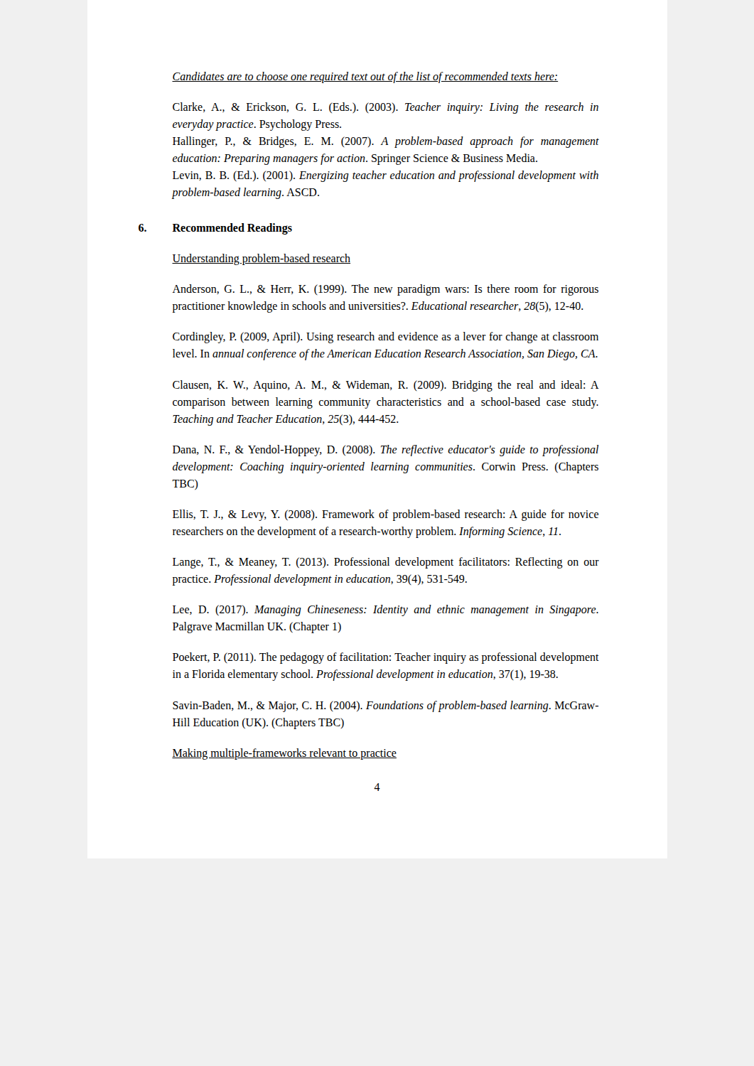Candidates are to choose one required text out of the list of recommended texts here:
Clarke, A., & Erickson, G. L. (Eds.). (2003). Teacher inquiry: Living the research in everyday practice. Psychology Press.
Hallinger, P., & Bridges, E. M. (2007). A problem-based approach for management education: Preparing managers for action. Springer Science & Business Media.
Levin, B. B. (Ed.). (2001). Energizing teacher education and professional development with problem-based learning. ASCD.
6. Recommended Readings
Understanding problem-based research
Anderson, G. L., & Herr, K. (1999). The new paradigm wars: Is there room for rigorous practitioner knowledge in schools and universities?. Educational researcher, 28(5), 12-40.
Cordingley, P. (2009, April). Using research and evidence as a lever for change at classroom level. In annual conference of the American Education Research Association, San Diego, CA.
Clausen, K. W., Aquino, A. M., & Wideman, R. (2009). Bridging the real and ideal: A comparison between learning community characteristics and a school-based case study. Teaching and Teacher Education, 25(3), 444-452.
Dana, N. F., & Yendol-Hoppey, D. (2008). The reflective educator's guide to professional development: Coaching inquiry-oriented learning communities. Corwin Press. (Chapters TBC)
Ellis, T. J., & Levy, Y. (2008). Framework of problem-based research: A guide for novice researchers on the development of a research-worthy problem. Informing Science, 11.
Lange, T., & Meaney, T. (2013). Professional development facilitators: Reflecting on our practice. Professional development in education, 39(4), 531-549.
Lee, D. (2017). Managing Chineseness: Identity and ethnic management in Singapore. Palgrave Macmillan UK. (Chapter 1)
Poekert, P. (2011). The pedagogy of facilitation: Teacher inquiry as professional development in a Florida elementary school. Professional development in education, 37(1), 19-38.
Savin-Baden, M., & Major, C. H. (2004). Foundations of problem-based learning. McGraw-Hill Education (UK). (Chapters TBC)
Making multiple-frameworks relevant to practice
4